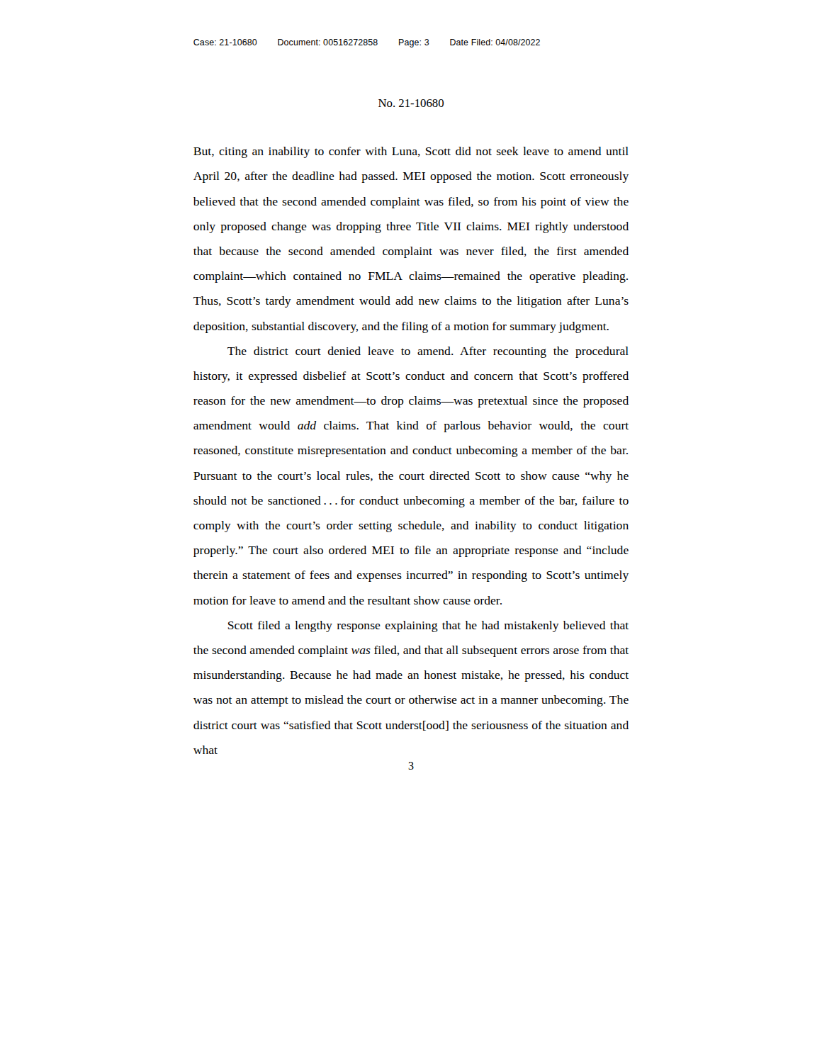Case: 21-10680 Document: 00516272858 Page: 3 Date Filed: 04/08/2022
No. 21-10680
But, citing an inability to confer with Luna, Scott did not seek leave to amend until April 20, after the deadline had passed. MEI opposed the motion. Scott erroneously believed that the second amended complaint was filed, so from his point of view the only proposed change was dropping three Title VII claims. MEI rightly understood that because the second amended complaint was never filed, the first amended complaint—which contained no FMLA claims—remained the operative pleading. Thus, Scott’s tardy amendment would add new claims to the litigation after Luna’s deposition, substantial discovery, and the filing of a motion for summary judgment.
The district court denied leave to amend. After recounting the procedural history, it expressed disbelief at Scott’s conduct and concern that Scott’s proffered reason for the new amendment—to drop claims—was pretextual since the proposed amendment would add claims. That kind of parlous behavior would, the court reasoned, constitute misrepresentation and conduct unbecoming a member of the bar. Pursuant to the court’s local rules, the court directed Scott to show cause “why he should not be sanctioned . . . for conduct unbecoming a member of the bar, failure to comply with the court’s order setting schedule, and inability to conduct litigation properly.” The court also ordered MEI to file an appropriate response and “include therein a statement of fees and expenses incurred” in responding to Scott’s untimely motion for leave to amend and the resultant show cause order.
Scott filed a lengthy response explaining that he had mistakenly believed that the second amended complaint was filed, and that all subsequent errors arose from that misunderstanding. Because he had made an honest mistake, he pressed, his conduct was not an attempt to mislead the court or otherwise act in a manner unbecoming. The district court was “satisfied that Scott underst[ood] the seriousness of the situation and what
3